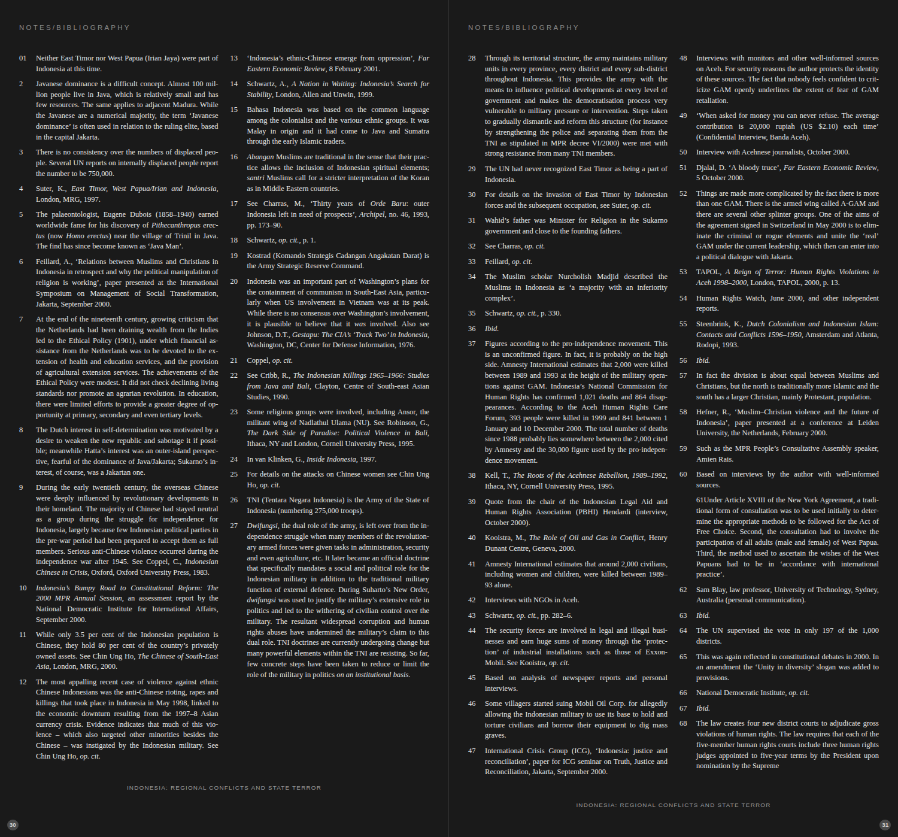Notes/Bibliography
01 Neither East Timor nor West Papua (Irian Jaya) were part of Indonesia at this time.
2 Javanese dominance is a difficult concept. Almost 100 million people live in Java, which is relatively small and has few resources. The same applies to adjacent Madura. While the Javanese are a numerical majority, the term ‘Javanese dominance’ is often used in relation to the ruling elite, based in the capital Jakarta.
3 There is no consistency over the numbers of displaced people. Several UN reports on internally displaced people report the number to be 750,000.
4 Suter, K., East Timor, West Papua/Irian and Indonesia, London, MRG, 1997.
5 The palaeontologist, Eugene Dubois (1858–1940) earned worldwide fame for his discovery of Pithecanthropus erectus (now Homo erectus) near the village of Trinil in Java. The find has since become known as ‘Java Man’.
6 Feillard, A., ‘Relations between Muslims and Christians in Indonesia in retrospect and why the political manipulation of religion is working’, paper presented at the International Symposium on Management of Social Transformation, Jakarta, September 2000.
7 At the end of the nineteenth century, growing criticism that the Netherlands had been draining wealth from the Indies led to the Ethical Policy (1901), under which financial assistance from the Netherlands was to be devoted to the extension of health and education services, and the provision of agricultural extension services. The achievements of the Ethical Policy were modest. It did not check declining living standards nor promote an agrarian revolution. In education, there were limited efforts to provide a greater degree of opportunity at primary, secondary and even tertiary levels.
8 The Dutch interest in self-determination was motivated by a desire to weaken the new republic and sabotage it if possible; meanwhile Hatta’s interest was an outer-island perspective, fearful of the dominance of Java/Jakarta; Sukarno’s interest, of course, was a Jakartan one.
9 During the early twentieth century, the overseas Chinese were deeply influenced by revolutionary developments in their homeland. The majority of Chinese had stayed neutral as a group during the struggle for independence for Indonesia, largely because few Indonesian political parties in the pre-war period had been prepared to accept them as full members. Serious anti-Chinese violence occurred during the independence war after 1945. See Coppel, C., Indonesian Chinese in Crisis, Oxford, Oxford University Press, 1983.
10 Indonesia’s Bumpy Road to Constitutional Reform: The 2000 MPR Annual Session, an assessment report by the National Democratic Institute for International Affairs, September 2000.
11 While only 3.5 per cent of the Indonesian population is Chinese, they hold 80 per cent of the country’s privately owned assets. See Chin Ung Ho, The Chinese of South-East Asia, London, MRG, 2000.
12 The most appalling recent case of violence against ethnic Chinese Indonesians was the anti-Chinese rioting, rapes and killings that took place in Indonesia in May 1998, linked to the economic downturn resulting from the 1997–8 Asian currency crisis. Evidence indicates that much of this violence – which also targeted other minorities besides the Chinese – was instigated by the Indonesian military. See Chin Ung Ho, op. cit.
13‘Indonesia’s ethnic-Chinese emerge from oppression’, Far Eastern Economic Review, 8 February 2001.
14 Schwartz, A., A Nation in Waiting: Indonesia’s Search for Stability, London, Allen and Unwin, 1999.
15 Bahasa Indonesia was based on the common language among the colonialist and the various ethnic groups. It was Malay in origin and it had come to Java and Sumatra through the early Islamic traders.
16 Abangan Muslims are traditional in the sense that their practice allows the inclusion of Indonesian spiritual elements; santri Muslims call for a stricter interpretation of the Koran as in Middle Eastern countries.
17 See Charras, M., ‘Thirty years of Orde Baru: outer Indonesia left in need of prospects’, Archipel, no. 46, 1993, pp. 173–90.
18 Schwartz, op. cit., p. 1.
19 Kostrad (Komando Strategis Cadangan Angakatan Darat) is the Army Strategic Reserve Command.
20 Indonesia was an important part of Washington’s plans for the containment of communism in South-East Asia, particularly when US involvement in Vietnam was at its peak. While there is no consensus over Washington’s involvement, it is plausible to believe that it was involved. Also see Johnson, D.T., Gestapu: The CIA’s ‘Track Two’ in Indonesia, Washington, DC, Center for Defense Information, 1976.
21 Coppel, op. cit.
22 See Cribb, R., The Indonesian Killings 1965–1966: Studies from Java and Bali, Clayton, Centre of South-east Asian Studies, 1990.
23 Some religious groups were involved, including Ansor, the militant wing of Nadlathul Ulama (NU). See Robinson, G., The Dark Side of Paradise: Political Violence in Bali, Ithaca, NY and London, Cornell University Press, 1995.
24 In van Klinken, G., Inside Indonesia, 1997.
25 For details on the attacks on Chinese women see Chin Ung Ho, op. cit.
26 TNI (Tentara Negara Indonesia) is the Army of the State of Indonesia (numbering 275,000 troops).
27 Dwifungsi, the dual role of the army, is left over from the independence struggle when many members of the revolutionary armed forces were given tasks in administration, security and even agriculture, etc. It later became an official doctrine that specifically mandates a social and political role for the Indonesian military in addition to the traditional military function of external defence. During Suharto’s New Order, dwifungsi was used to justify the military’s extensive role in politics and led to the withering of civilian control over the military. The resultant widespread corruption and human rights abuses have undermined the military’s claim to this dual role. TNI doctrines are currently undergoing change but many powerful elements within the TNI are resisting. So far, few concrete steps have been taken to reduce or limit the role of the military in politics on an institutional basis.
Indonesia: Regional Conflicts and State Terror
30
Notes/Bibliography
28 Through its territorial structure, the army maintains military units in every province, every district and every sub-district throughout Indonesia. This provides the army with the means to influence political developments at every level of government and makes the democratisation process very vulnerable to military pressure or intervention. Steps taken to gradually dismantle and reform this structure (for instance by strengthening the police and separating them from the TNI as stipulated in MPR decree VI/2000) were met with strong resistance from many TNI members.
29 The UN had never recognized East Timor as being a part of Indonesia.
30 For details on the invasion of East Timor by Indonesian forces and the subsequent occupation, see Suter, op. cit.
31 Wahid’s father was Minister for Religion in the Sukarno government and close to the founding fathers.
32 See Charras, op. cit.
33 Feillard, op. cit.
34 The Muslim scholar Nurcholish Madjid described the Muslims in Indonesia as ‘a majority with an inferiority complex’.
35 Schwartz, op. cit., p. 330.
36 Ibid.
37 Figures according to the pro-independence movement. This is an unconfirmed figure. In fact, it is probably on the high side. Amnesty International estimates that 2,000 were killed between 1989 and 1993 at the height of the military operations against GAM. Indonesia’s National Commission for Human Rights has confirmed 1,021 deaths and 864 disappearances. According to the Aceh Human Rights Care Forum, 393 people were killed in 1999 and 841 between 1 January and 10 December 2000. The total number of deaths since 1988 probably lies somewhere between the 2,000 cited by Amnesty and the 30,000 figure used by the pro-independence movement.
38 Kell, T., The Roots of the Acehnese Rebellion, 1989–1992, Ithaca, NY, Cornell University Press, 1995.
39 Quote from the chair of the Indonesian Legal Aid and Human Rights Association (PBHI) Hendardi (interview, October 2000).
40 Kooistra, M., The Role of Oil and Gas in Conflict, Henry Dunant Centre, Geneva, 2000.
41 Amnesty International estimates that around 2,000 civilians, including women and children, were killed between 1989–93 alone.
42 Interviews with NGOs in Aceh.
43 Schwartz, op. cit., pp. 282–6.
44 The security forces are involved in legal and illegal businesses and earn huge sums of money through the ‘protection’ of industrial installations such as those of Exxon-Mobil. See Kooistra, op. cit.
45 Based on analysis of newspaper reports and personal interviews.
46 Some villagers started suing Mobil Oil Corp. for allegedly allowing the Indonesian military to use its base to hold and torture civilians and borrow their equipment to dig mass graves.
47 International Crisis Group (ICG), ‘Indonesia: justice and reconciliation’, paper for ICG seminar on Truth, Justice and Reconciliation, Jakarta, September 2000.
48 Interviews with monitors and other well-informed sources on Aceh. For security reasons the author protects the identity of these sources. The fact that nobody feels confident to criticize GAM openly underlines the extent of fear of GAM retaliation.
49‘When asked for money you can never refuse. The average contribution is 20,000 rupiah (US $2.10) each time’ (Confidential Interview, Banda Aceh).
50 Interview with Acehnese journalists, October 2000.
51 Djalal, D. ‘A bloody truce’, Far Eastern Economic Review, 5 October 2000.
52 Things are made more complicated by the fact there is more than one GAM. There is the armed wing called A-GAM and there are several other splinter groups. One of the aims of the agreement signed in Switzerland in May 2000 is to eliminate the criminal or rogue elements and unite the ‘real’ GAM under the current leadership, which then can enter into a political dialogue with Jakarta.
53 TAPOL, A Reign of Terror: Human Rights Violations in Aceh 1998–2000, London, TAPOL, 2000, p. 13.
54 Human Rights Watch, June 2000, and other independent reports.
55 Steenbrink, K., Dutch Colonialism and Indonesian Islam: Contacts and Conflicts 1596–1950, Amsterdam and Atlanta, Rodopi, 1993.
56 Ibid.
57 In fact the division is about equal between Muslims and Christians, but the north is traditionally more Islamic and the south has a larger Christian, mainly Protestant, population.
58 Hefner, R., ‘Muslim–Christian violence and the future of Indonesia’, paper presented at a conference at Leiden University, the Netherlands, February 2000.
59 Such as the MPR People’s Consultative Assembly speaker, Amien Rais.
60 Based on interviews by the author with well-informed sources.
6161Under Article XVIII of the New York Agreement, a traditional form of consultation was to be used initially to determine the appropriate methods to be followed for the Act of Free Choice. Second, the consultation had to involve the participation of all adults (male and female) of West Papua. Third, the method used to ascertain the wishes of the West Papuans had to be in ‘accordance with international practice’.
62 Sam Blay, law professor, University of Technology, Sydney, Australia (personal communication).
63 Ibid.
64 The UN supervised the vote in only 197 of the 1,000 districts.
65 This was again reflected in constitutional debates in 2000. In an amendment the ‘Unity in diversity’ slogan was added to provisions.
66 National Democratic Institute, op. cit.
67 Ibid.
68 The law creates four new district courts to adjudicate gross violations of human rights. The law requires that each of the five-member human rights courts include three human rights judges appointed to five-year terms by the President upon nomination by the Supreme
Indonesia: Regional Conflicts and State Terror
31